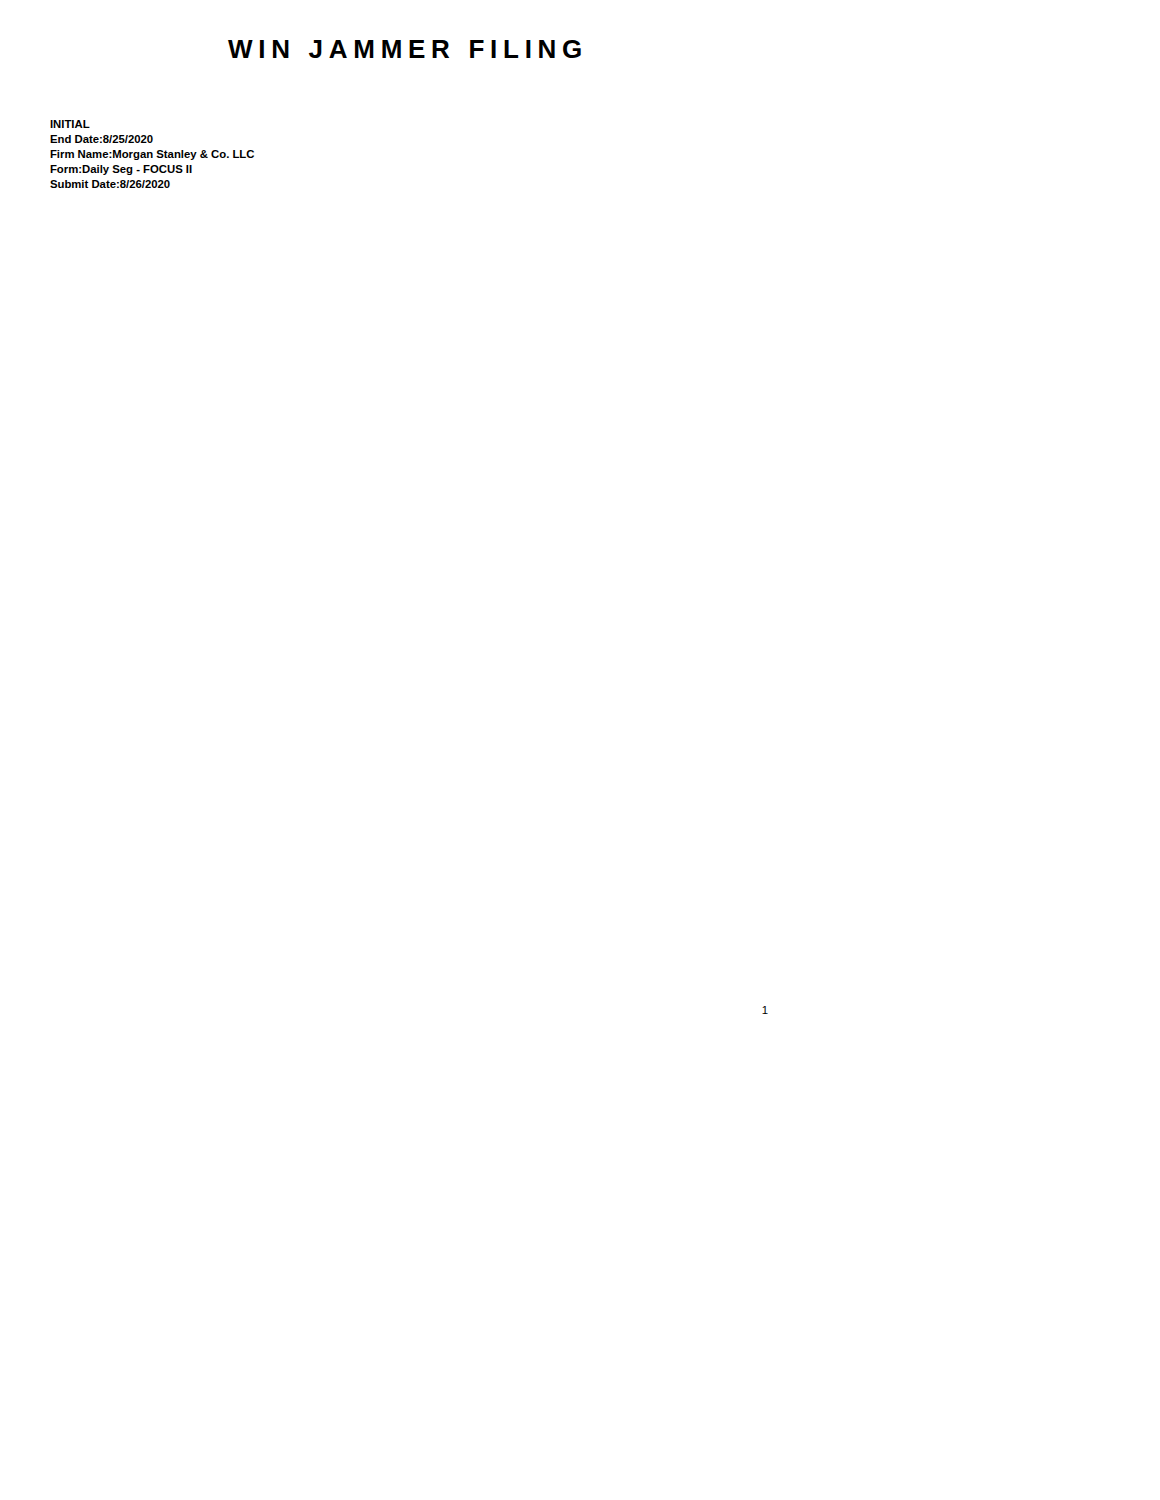WIN JAMMER FILING
INITIAL
End Date:8/25/2020
Firm Name:Morgan Stanley & Co. LLC
Form:Daily Seg - FOCUS II
Submit Date:8/26/2020
1